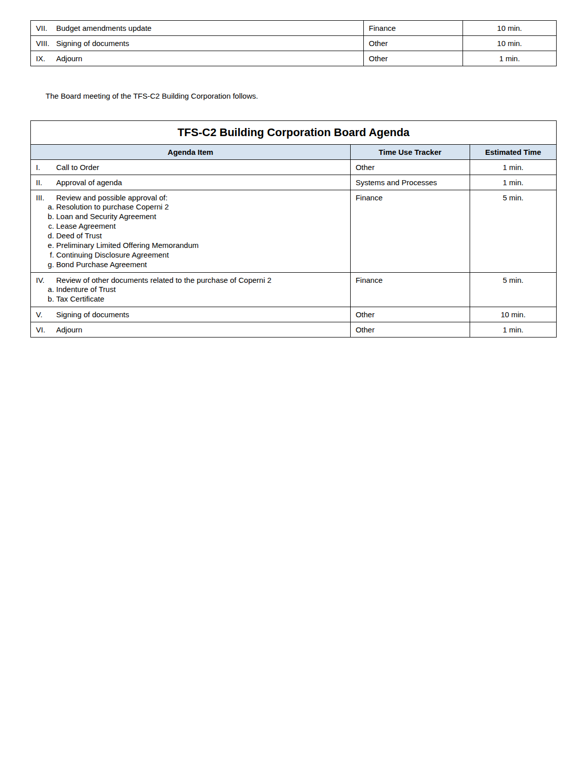| VII. Budget amendments update | Finance | 10 min. |
| VIII. Signing of documents | Other | 10 min. |
| IX. Adjourn | Other | 1 min. |
The Board meeting of the TFS-C2 Building Corporation follows.
| TFS-C2 Building Corporation Board Agenda |
| --- |
| Agenda Item | Time Use Tracker | Estimated Time |
| I. Call to Order | Other | 1 min. |
| II. Approval of agenda | Systems and Processes | 1 min. |
| III. Review and possible approval of: Resolution to purchase Coperni 2 Loan and Security Agreement Lease Agreement Deed of Trust Preliminary Limited Offering Memorandum Continuing Disclosure Agreement Bond Purchase Agreement | Finance | 5 min. |
| IV. Review of other documents related to the purchase of Coperni 2 Indenture of Trust Tax Certificate | Finance | 5 min. |
| V. Signing of documents | Other | 10 min. |
| VI. Adjourn | Other | 1 min. |